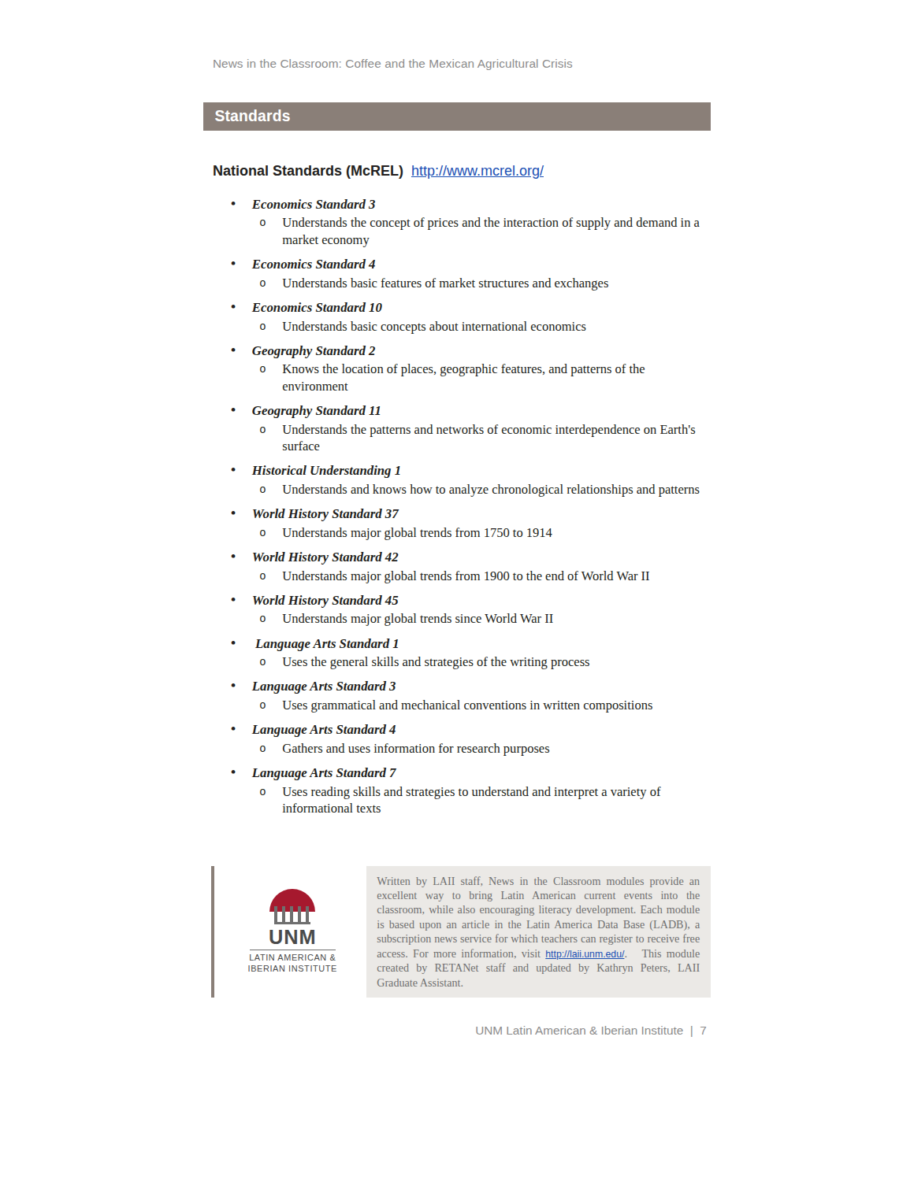News in the Classroom: Coffee and the Mexican Agricultural Crisis
Standards
National Standards (McREL) http://www.mcrel.org/
Economics Standard 3
Understands the concept of prices and the interaction of supply and demand in a market economy
Economics Standard 4
Understands basic features of market structures and exchanges
Economics Standard 10
Understands basic concepts about international economics
Geography Standard 2
Knows the location of places, geographic features, and patterns of the environment
Geography Standard 11
Understands the patterns and networks of economic interdependence on Earth's surface
Historical Understanding 1
Understands and knows how to analyze chronological relationships and patterns
World History Standard 37
Understands major global trends from 1750 to 1914
World History Standard 42
Understands major global trends from 1900 to the end of World War II
World History Standard 45
Understands major global trends since World War II
Language Arts Standard 1
Uses the general skills and strategies of the writing process
Language Arts Standard 3
Uses grammatical and mechanical conventions in written compositions
Language Arts Standard 4
Gathers and uses information for research purposes
Language Arts Standard 7
Uses reading skills and strategies to understand and interpret a variety of informational texts
UNM
LATIN AMERICAN &
IBERIAN INSTITUTE
Written by LAII staff, News in the Classroom modules provide an excellent way to bring Latin American current events into the classroom, while also encouraging literacy development. Each module is based upon an article in the Latin America Data Base (LADB), a subscription news service for which teachers can register to receive free access. For more information, visit http://laii.unm.edu/. This module created by RETANet staff and updated by Kathryn Peters, LAII Graduate Assistant.
UNM Latin American & Iberian Institute | 7